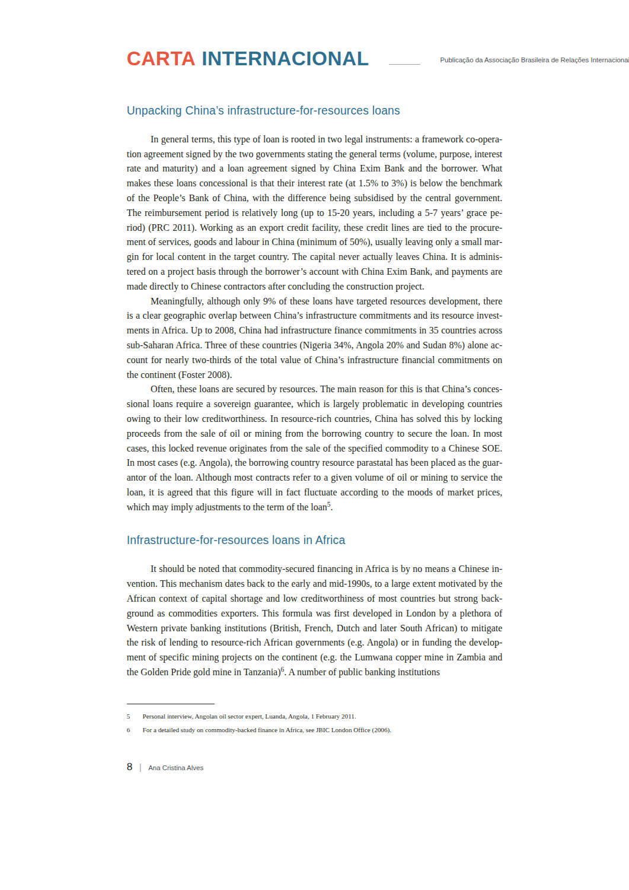CARTA INTERNACIONAL
Publicação da Associação Brasileira de Relações Internacionais
Unpacking China’s infrastructure-for-resources loans
In general terms, this type of loan is rooted in two legal instruments: a framework co-operation agreement signed by the two governments stating the general terms (volume, purpose, interest rate and maturity) and a loan agreement signed by China Exim Bank and the borrower. What makes these loans concessional is that their interest rate (at 1.5% to 3%) is below the benchmark of the People’s Bank of China, with the difference being subsidised by the central government. The reimbursement period is relatively long (up to 15-20 years, including a 5-7 years’ grace period) (PRC 2011). Working as an export credit facility, these credit lines are tied to the procurement of services, goods and labour in China (minimum of 50%), usually leaving only a small margin for local content in the target country. The capital never actually leaves China. It is administered on a project basis through the borrower’s account with China Exim Bank, and payments are made directly to Chinese contractors after concluding the construction project.
Meaningfully, although only 9% of these loans have targeted resources development, there is a clear geographic overlap between China’s infrastructure commitments and its resource investments in Africa. Up to 2008, China had infrastructure finance commitments in 35 countries across sub-Saharan Africa. Three of these countries (Nigeria 34%, Angola 20% and Sudan 8%) alone account for nearly two-thirds of the total value of China’s infrastructure financial commitments on the continent (Foster 2008).
Often, these loans are secured by resources. The main reason for this is that China’s concessional loans require a sovereign guarantee, which is largely problematic in developing countries owing to their low creditworthiness. In resource-rich countries, China has solved this by locking proceeds from the sale of oil or mining from the borrowing country to secure the loan. In most cases, this locked revenue originates from the sale of the specified commodity to a Chinese SOE. In most cases (e.g. Angola), the borrowing country resource parastatal has been placed as the guarantor of the loan. Although most contracts refer to a given volume of oil or mining to service the loan, it is agreed that this figure will in fact fluctuate according to the moods of market prices, which may imply adjustments to the term of the loan5.
Infrastructure-for-resources loans in Africa
It should be noted that commodity-secured financing in Africa is by no means a Chinese invention. This mechanism dates back to the early and mid-1990s, to a large extent motivated by the African context of capital shortage and low creditworthiness of most countries but strong background as commodities exporters. This formula was first developed in London by a plethora of Western private banking institutions (British, French, Dutch and later South African) to mitigate the risk of lending to resource-rich African governments (e.g. Angola) or in funding the development of specific mining projects on the continent (e.g. the Lumwana copper mine in Zambia and the Golden Pride gold mine in Tanzania)6. A number of public banking institutions
5 Personal interview, Angolan oil sector expert, Luanda, Angola, 1 February 2011.
6 For a detailed study on commodity-backed finance in Africa, see JBIC London Office (2006).
8 | Ana Cristina Alves